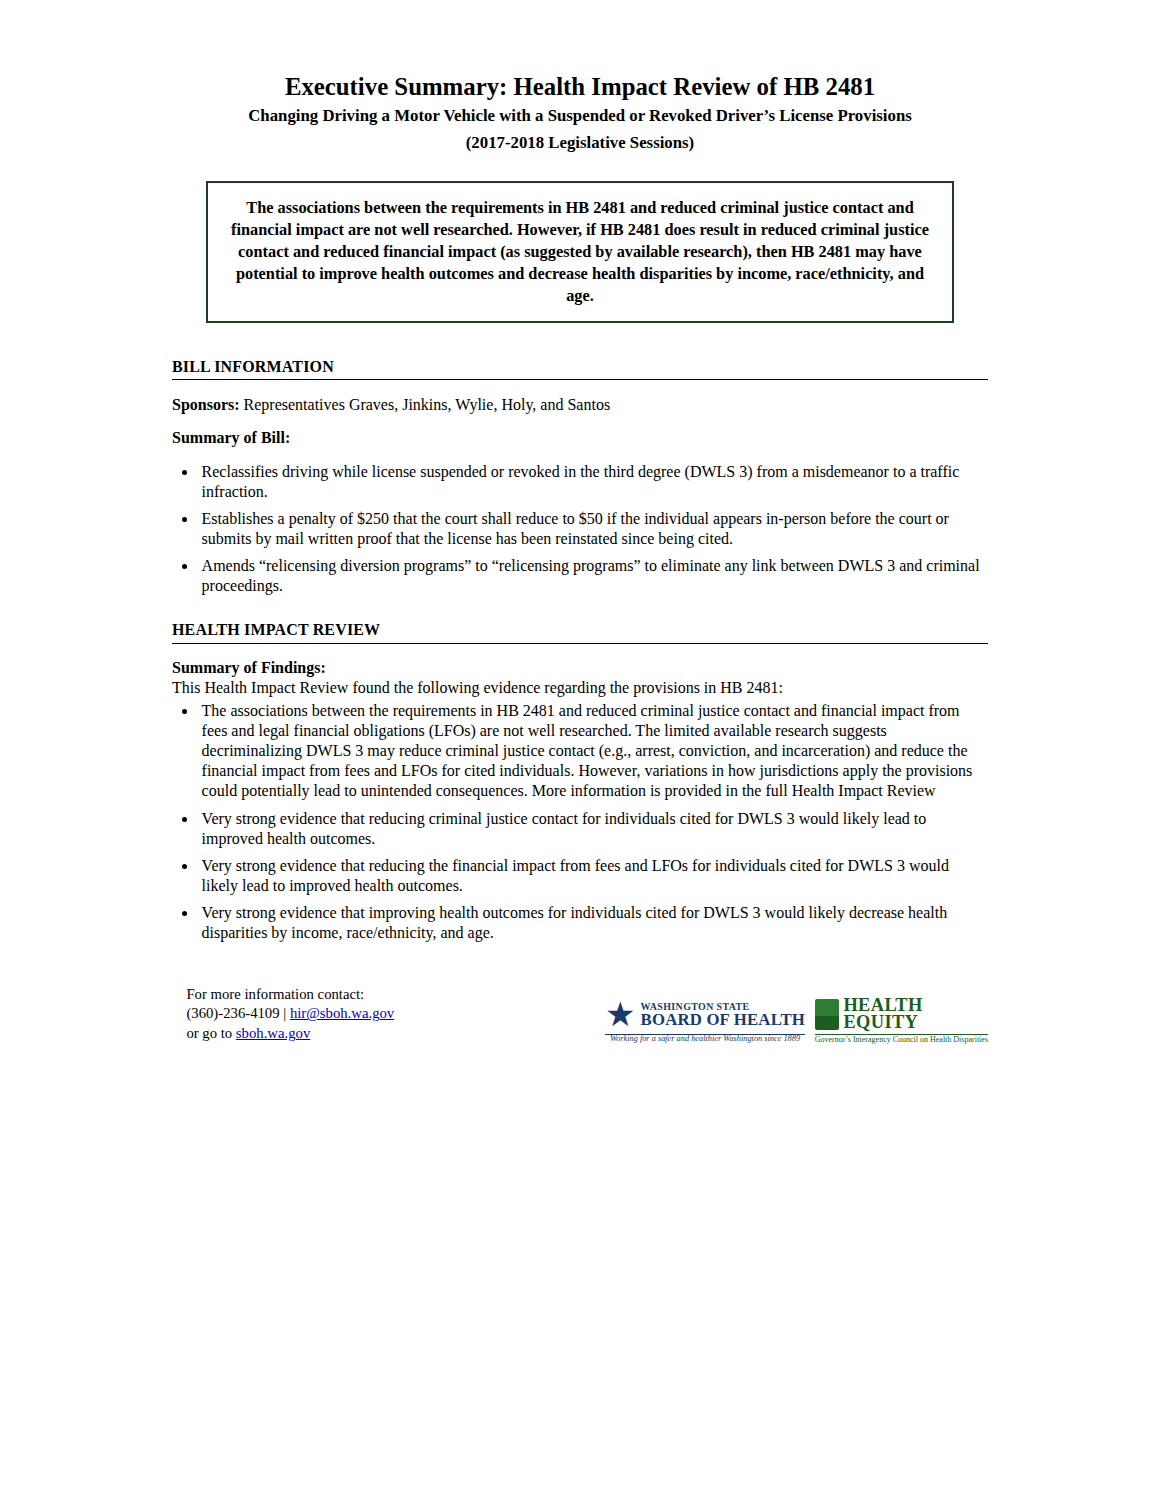Executive Summary: Health Impact Review of HB 2481
Changing Driving a Motor Vehicle with a Suspended or Revoked Driver’s License Provisions
(2017-2018 Legislative Sessions)
The associations between the requirements in HB 2481 and reduced criminal justice contact and financial impact are not well researched. However, if HB 2481 does result in reduced criminal justice contact and reduced financial impact (as suggested by available research), then HB 2481 may have potential to improve health outcomes and decrease health disparities by income, race/ethnicity, and age.
BILL INFORMATION
Sponsors: Representatives Graves, Jinkins, Wylie, Holy, and Santos
Summary of Bill:
Reclassifies driving while license suspended or revoked in the third degree (DWLS 3) from a misdemeanor to a traffic infraction.
Establishes a penalty of $250 that the court shall reduce to $50 if the individual appears in-person before the court or submits by mail written proof that the license has been reinstated since being cited.
Amends “relicensing diversion programs” to “relicensing programs” to eliminate any link between DWLS 3 and criminal proceedings.
HEALTH IMPACT REVIEW
Summary of Findings:
This Health Impact Review found the following evidence regarding the provisions in HB 2481:
The associations between the requirements in HB 2481 and reduced criminal justice contact and financial impact from fees and legal financial obligations (LFOs) are not well researched. The limited available research suggests decriminalizing DWLS 3 may reduce criminal justice contact (e.g., arrest, conviction, and incarceration) and reduce the financial impact from fees and LFOs for cited individuals. However, variations in how jurisdictions apply the provisions could potentially lead to unintended consequences. More information is provided in the full Health Impact Review
Very strong evidence that reducing criminal justice contact for individuals cited for DWLS 3 would likely lead to improved health outcomes.
Very strong evidence that reducing the financial impact from fees and LFOs for individuals cited for DWLS 3 would likely lead to improved health outcomes.
Very strong evidence that improving health outcomes for individuals cited for DWLS 3 would likely decrease health disparities by income, race/ethnicity, and age.
For more information contact:
(360)-236-4109 | hir@sboh.wa.gov
or go to sboh.wa.gov
★
WASHINGTON STATE
BOARD OF HEALTH
Working for a safer and healthier Washington since 1889
HEALTH
EQUITY
Governor’s Interagency Council on Health Disparities